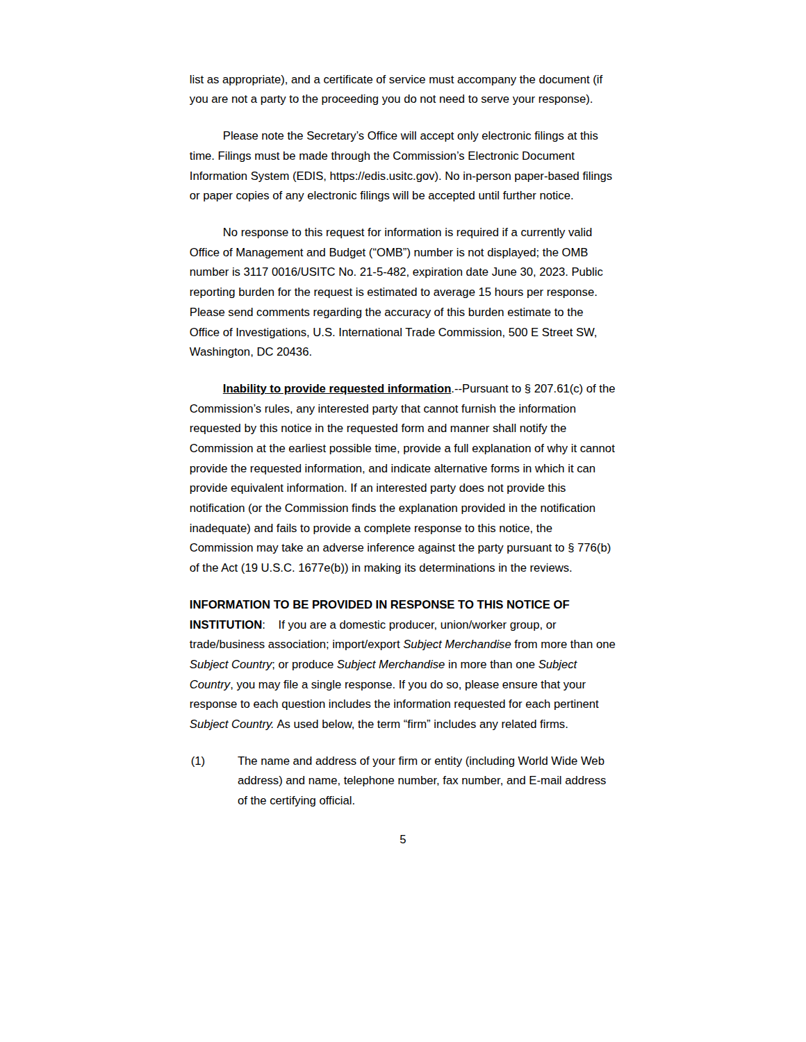list as appropriate), and a certificate of service must accompany the document (if you are not a party to the proceeding you do not need to serve your response).
Please note the Secretary’s Office will accept only electronic filings at this time. Filings must be made through the Commission’s Electronic Document Information System (EDIS, https://edis.usitc.gov). No in-person paper-based filings or paper copies of any electronic filings will be accepted until further notice.
No response to this request for information is required if a currently valid Office of Management and Budget (“OMB”) number is not displayed; the OMB number is 3117 0016/USITC No. 21-5-482, expiration date June 30, 2023. Public reporting burden for the request is estimated to average 15 hours per response. Please send comments regarding the accuracy of this burden estimate to the Office of Investigations, U.S. International Trade Commission, 500 E Street SW, Washington, DC 20436.
Inability to provide requested information.--Pursuant to § 207.61(c) of the Commission’s rules, any interested party that cannot furnish the information requested by this notice in the requested form and manner shall notify the Commission at the earliest possible time, provide a full explanation of why it cannot provide the requested information, and indicate alternative forms in which it can provide equivalent information. If an interested party does not provide this notification (or the Commission finds the explanation provided in the notification inadequate) and fails to provide a complete response to this notice, the Commission may take an adverse inference against the party pursuant to § 776(b) of the Act (19 U.S.C. 1677e(b)) in making its determinations in the reviews.
INFORMATION TO BE PROVIDED IN RESPONSE TO THIS NOTICE OF INSTITUTION: If you are a domestic producer, union/worker group, or trade/business association; import/export Subject Merchandise from more than one Subject Country; or produce Subject Merchandise in more than one Subject Country, you may file a single response. If you do so, please ensure that your response to each question includes the information requested for each pertinent Subject Country. As used below, the term “firm” includes any related firms.
(1)
The name and address of your firm or entity (including World Wide Web address) and name, telephone number, fax number, and E-mail address of the certifying official.
5